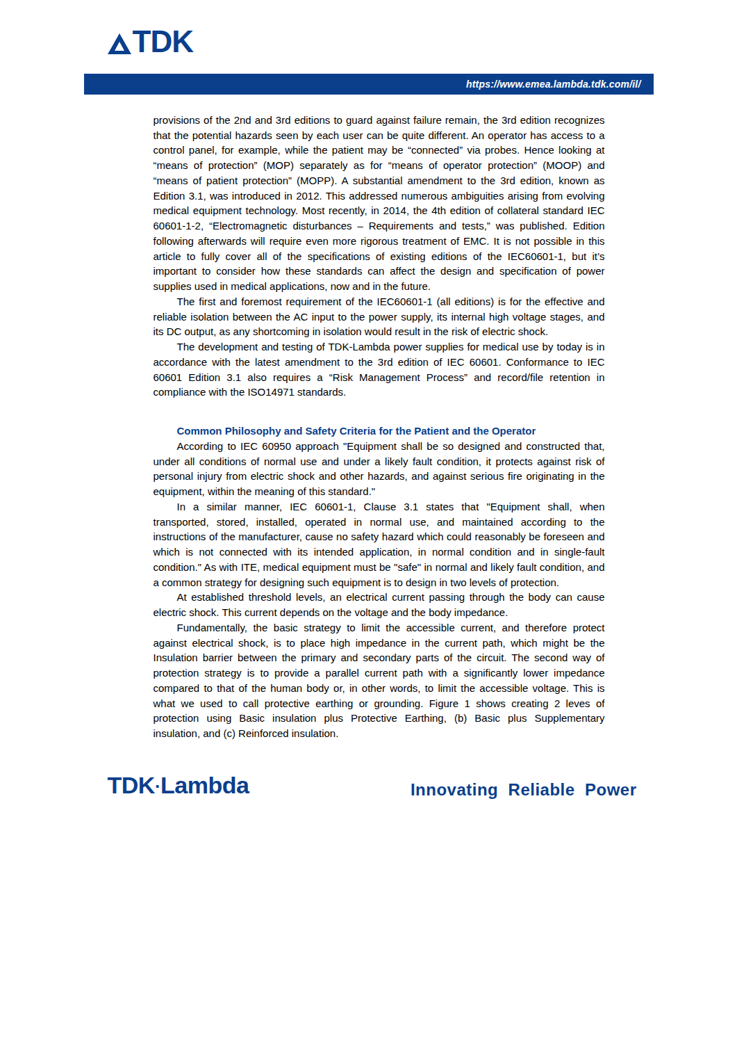TDK
https://www.emea.lambda.tdk.com/il/
provisions of the 2nd and 3rd editions to guard against failure remain, the 3rd edition recognizes that the potential hazards seen by each user can be quite different. An operator has access to a control panel, for example, while the patient may be “connected” via probes. Hence looking at “means of protection” (MOP) separately as for “means of operator protection” (MOOP) and “means of patient protection” (MOPP). A substantial amendment to the 3rd edition, known as Edition 3.1, was introduced in 2012. This addressed numerous ambiguities arising from evolving medical equipment technology. Most recently, in 2014, the 4th edition of collateral standard IEC 60601-1-2, “Electromagnetic disturbances – Requirements and tests,” was published. Edition following afterwards will require even more rigorous treatment of EMC. It is not possible in this article to fully cover all of the specifications of existing editions of the IEC60601-1, but it’s important to consider how these standards can affect the design and specification of power supplies used in medical applications, now and in the future.
The first and foremost requirement of the IEC60601-1 (all editions) is for the effective and reliable isolation between the AC input to the power supply, its internal high voltage stages, and its DC output, as any shortcoming in isolation would result in the risk of electric shock.
The development and testing of TDK-Lambda power supplies for medical use by today is in accordance with the latest amendment to the 3rd edition of IEC 60601. Conformance to IEC 60601 Edition 3.1 also requires a “Risk Management Process” and record/file retention in compliance with the ISO14971 standards.
Common Philosophy and Safety Criteria for the Patient and the Operator
According to IEC 60950 approach "Equipment shall be so designed and constructed that, under all conditions of normal use and under a likely fault condition, it protects against risk of personal injury from electric shock and other hazards, and against serious fire originating in the equipment, within the meaning of this standard."
In a similar manner, IEC 60601-1, Clause 3.1 states that "Equipment shall, when transported, stored, installed, operated in normal use, and maintained according to the instructions of the manufacturer, cause no safety hazard which could reasonably be foreseen and which is not connected with its intended application, in normal condition and in single-fault condition." As with ITE, medical equipment must be "safe" in normal and likely fault condition, and a common strategy for designing such equipment is to design in two levels of protection.
At established threshold levels, an electrical current passing through the body can cause electric shock. This current depends on the voltage and the body impedance.
Fundamentally, the basic strategy to limit the accessible current, and therefore protect against electrical shock, is to place high impedance in the current path, which might be the Insulation barrier between the primary and secondary parts of the circuit. The second way of protection strategy is to provide a parallel current path with a significantly lower impedance compared to that of the human body or, in other words, to limit the accessible voltage. This is what we used to call protective earthing or grounding. Figure 1 shows creating 2 leves of protection using Basic insulation plus Protective Earthing, (b) Basic plus Supplementary insulation, and (c) Reinforced insulation.
TDK·Lambda
Innovating Reliable Power